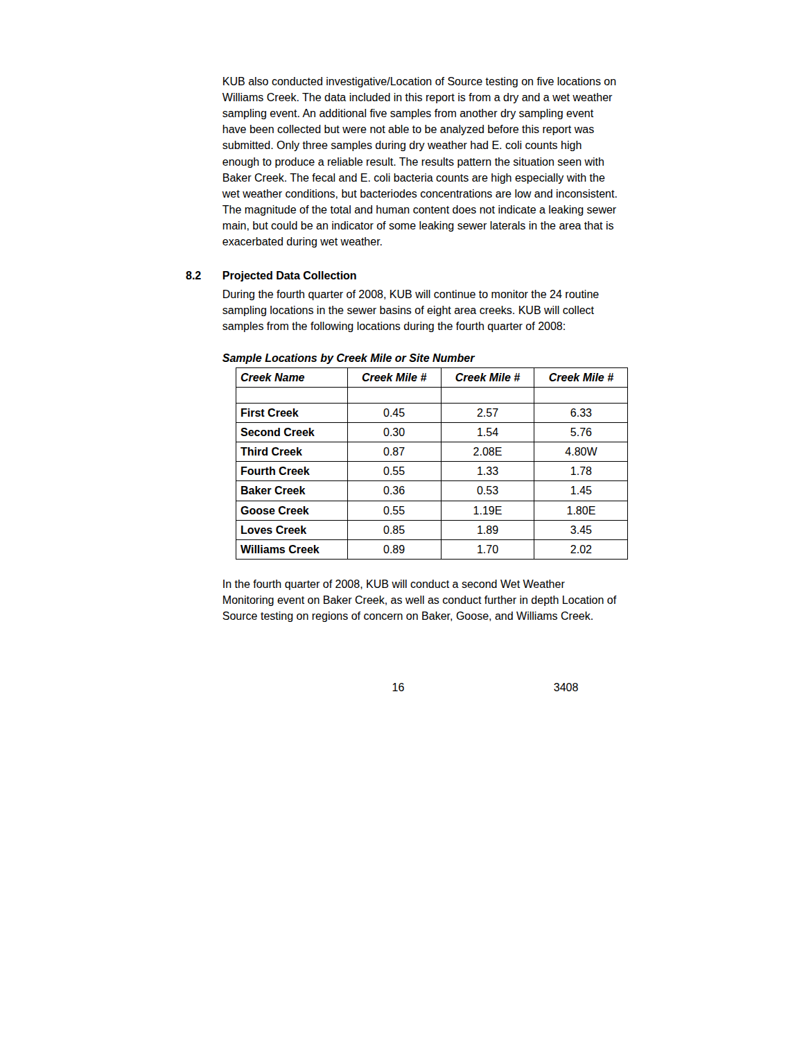KUB also conducted investigative/Location of Source testing on five locations on Williams Creek. The data included in this report is from a dry and a wet weather sampling event. An additional five samples from another dry sampling event have been collected but were not able to be analyzed before this report was submitted. Only three samples during dry weather had E. coli counts high enough to produce a reliable result. The results pattern the situation seen with Baker Creek. The fecal and E. coli bacteria counts are high especially with the wet weather conditions, but bacteriodes concentrations are low and inconsistent. The magnitude of the total and human content does not indicate a leaking sewer main, but could be an indicator of some leaking sewer laterals in the area that is exacerbated during wet weather.
8.2 Projected Data Collection
During the fourth quarter of 2008, KUB will continue to monitor the 24 routine sampling locations in the sewer basins of eight area creeks. KUB will collect samples from the following locations during the fourth quarter of 2008:
Sample Locations by Creek Mile or Site Number
| Creek Name | Creek Mile # | Creek Mile # | Creek Mile # |
| --- | --- | --- | --- |
| First Creek | 0.45 | 2.57 | 6.33 |
| Second Creek | 0.30 | 1.54 | 5.76 |
| Third Creek | 0.87 | 2.08E | 4.80W |
| Fourth Creek | 0.55 | 1.33 | 1.78 |
| Baker Creek | 0.36 | 0.53 | 1.45 |
| Goose Creek | 0.55 | 1.19E | 1.80E |
| Loves Creek | 0.85 | 1.89 | 3.45 |
| Williams Creek | 0.89 | 1.70 | 2.02 |
In the fourth quarter of 2008, KUB will conduct a second Wet Weather Monitoring event on Baker Creek, as well as conduct further in depth Location of Source testing on regions of concern on Baker, Goose, and Williams Creek.
16 3408